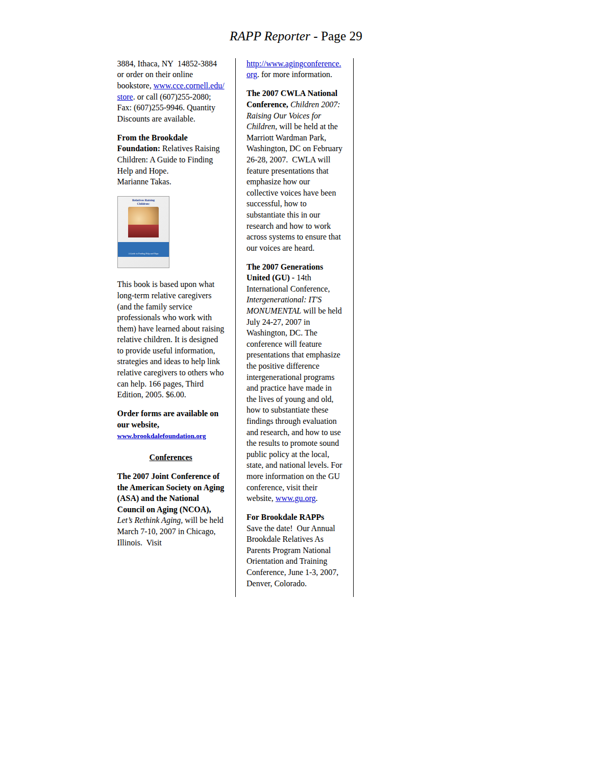RAPP Reporter - Page 29
3884, Ithaca, NY 14852-3884 or order on their online bookstore, www.cce.cornell.edu/store. or call (607)255-2080; Fax: (607)255-9946. Quantity Discounts are available.
From the Brookdale Foundation: Relatives Raising Children: A Guide to Finding Help and Hope.
Marianne Takas.
Relatives Raising
Children:
A Guide to Finding Help and Hope
This book is based upon what long-term relative caregivers (and the family service professionals who work with them) have learned about raising relative children. It is designed to provide useful information, strategies and ideas to help link relative caregivers to others who can help. 166 pages, Third Edition, 2005. $6.00.
Order forms are available on our website,
www.brookdalefoundation.org
Conferences
The 2007 Joint Conference of the American Society on Aging (ASA) and the National Council on Aging (NCOA), Let’s Rethink Aging, will be held March 7-10, 2007 in Chicago, Illinois. Visit
http://www.agingconference.org. for more information.
The 2007 CWLA National Conference, Children 2007: Raising Our Voices for Children, will be held at the Marriott Wardman Park, Washington, DC on February 26-28, 2007. CWLA will feature presentations that emphasize how our collective voices have been successful, how to substantiate this in our research and how to work across systems to ensure that our voices are heard.
The 2007 Generations United (GU) - 14th International Conference, Intergenerational: IT'S MONUMENTAL will be held July 24-27, 2007 in Washington, DC. The conference will feature presentations that emphasize the positive difference intergenerational programs and practice have made in the lives of young and old, how to substantiate these findings through evaluation and research, and how to use the results to promote sound public policy at the local, state, and national levels. For more information on the GU conference, visit their website, www.gu.org.
For Brookdale RAPPs
Save the date! Our Annual Brookdale Relatives As Parents Program National Orientation and Training Conference, June 1-3, 2007, Denver, Colorado.